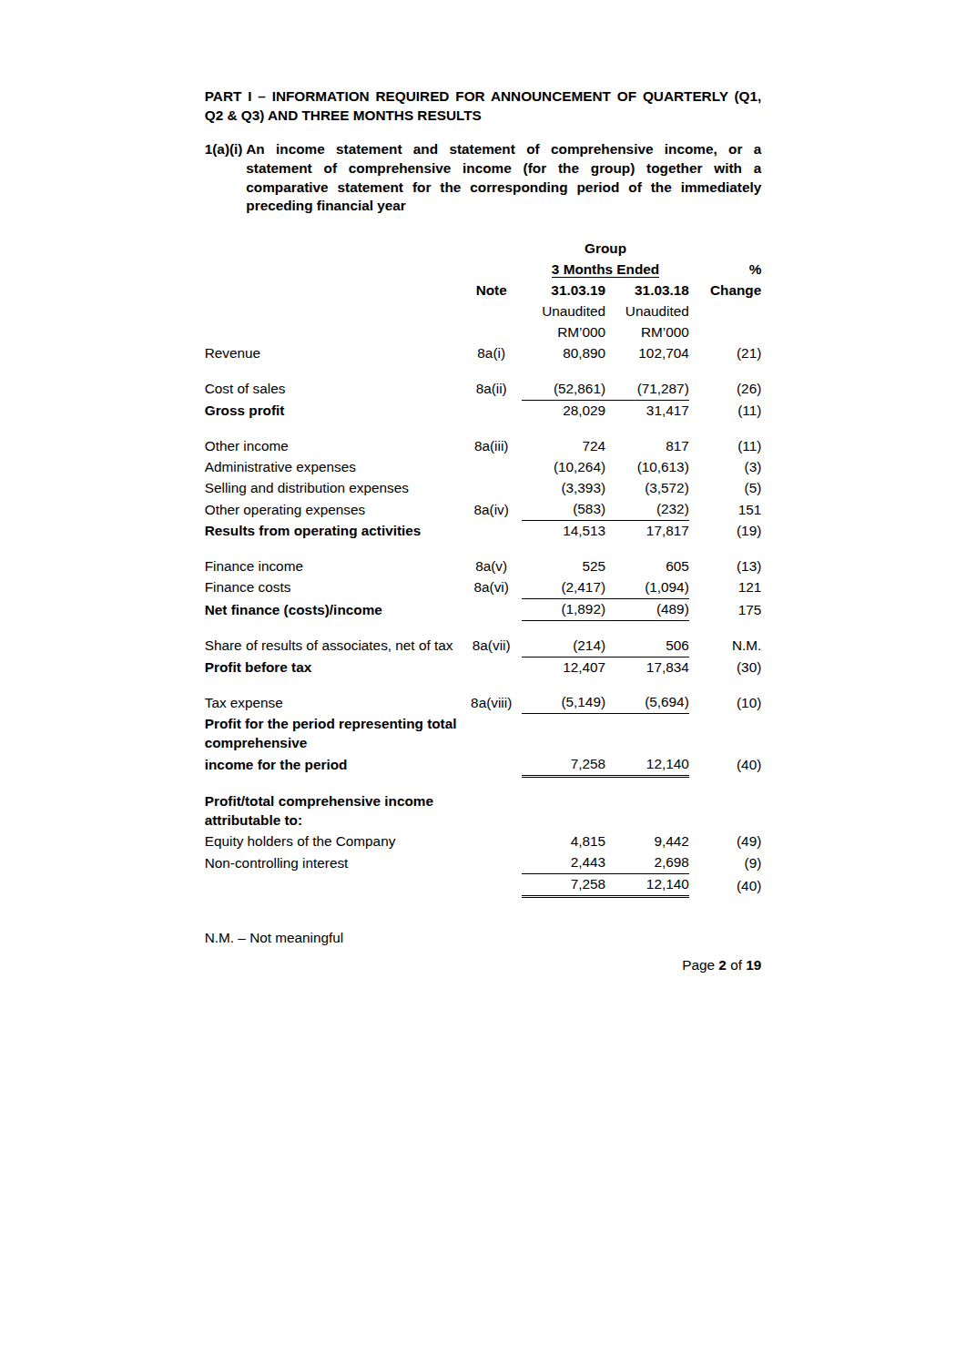PART I – INFORMATION REQUIRED FOR ANNOUNCEMENT OF QUARTERLY (Q1, Q2 & Q3) AND THREE MONTHS RESULTS
1(a)(i)
An income statement and statement of comprehensive income, or a statement of comprehensive income (for the group) together with a comparative statement for the corresponding period of the immediately preceding financial year
| | | Group | |
| | | 3 Months Ended | % |
| | Note | 31.03.19 | 31.03.18 | Change |
| | | Unaudited | Unaudited | |
| | | RM’000 | RM’000 | |
| Revenue | 8a(i) | 80,890 | 102,704 | (21) |
| Cost of sales | 8a(ii) | (52,861) | (71,287) | (26) |
| Gross profit | | 28,029 | 31,417 | (11) |
| Other income | 8a(iii) | 724 | 817 | (11) |
| Administrative expenses | | (10,264) | (10,613) | (3) |
| Selling and distribution expenses | | (3,393) | (3,572) | (5) |
| Other operating expenses | 8a(iv) | (583) | (232) | 151 |
| Results from operating activities | | 14,513 | 17,817 | (19) |
| Finance income | 8a(v) | 525 | 605 | (13) |
| Finance costs | 8a(vi) | (2,417) | (1,094) | 121 |
| Net finance (costs)/income | | (1,892) | (489) | 175 |
| Share of results of associates, net of tax | 8a(vii) | (214) | 506 | N.M. |
| Profit before tax | | 12,407 | 17,834 | (30) |
| Tax expense | 8a(viii) | (5,149) | (5,694) | (10) |
| Profit for the period representing total comprehensive | | | | |
| income for the period | | 7,258 | 12,140 | (40) |
| Profit/total comprehensive income attributable to: | | | | |
| Equity holders of the Company | | 4,815 | 9,442 | (49) |
| Non-controlling interest | | 2,443 | 2,698 | (9) |
| | | 7,258 | 12,140 | (40) |
N.M. – Not meaningful
Page 2 of 19